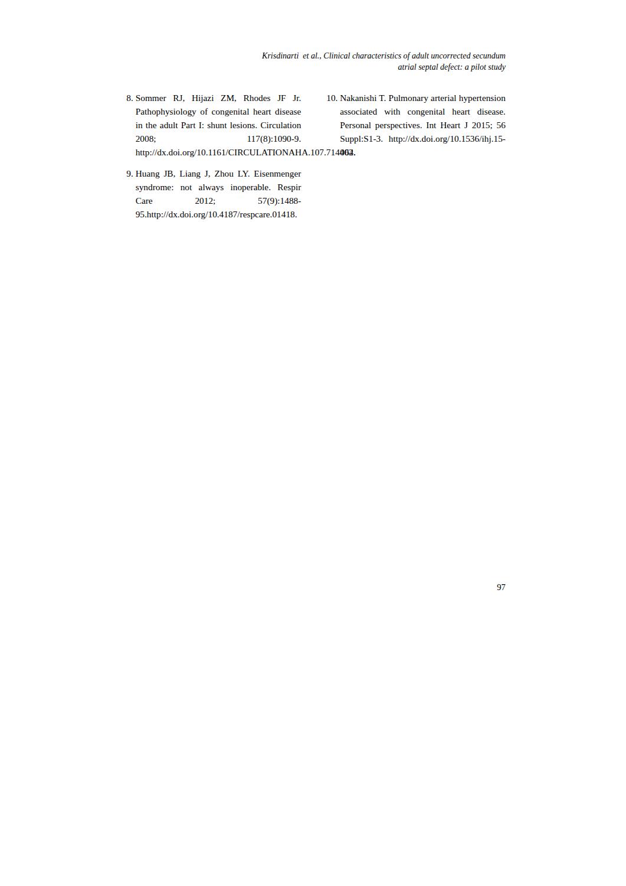Krisdinarti et al., Clinical characteristics of adult uncorrected secundum
atrial septal defect: a pilot study
Sommer RJ, Hijazi ZM, Rhodes JF Jr. Pathophysiology of congenital heart disease in the adult Part I: shunt lesions. Circulation 2008; 117(8):1090-9. http://dx.doi.org/10.1161/CIRCULATIONAHA.107.714402.
Huang JB, Liang J, Zhou LY. Eisenmenger syndrome: not always inoperable. Respir Care 2012; 57(9):1488-95.http://dx.doi.org/10.4187/respcare.01418.
Nakanishi T. Pulmonary arterial hypertension associated with congenital heart disease. Personal perspectives. Int Heart J 2015; 56 Suppl:S1-3. http://dx.doi.org/10.1536/ihj.15-064.
97